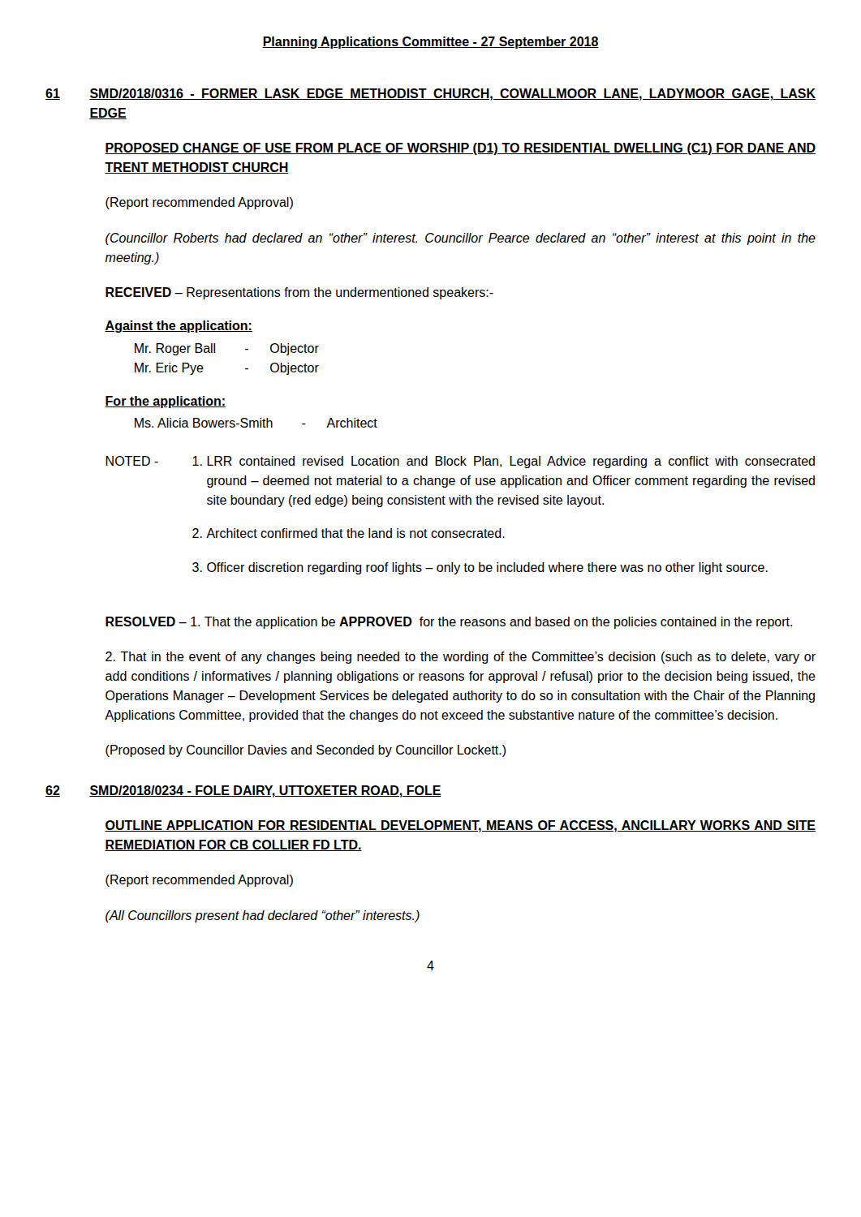Planning Applications Committee - 27 September 2018
61 SMD/2018/0316 - FORMER LASK EDGE METHODIST CHURCH, COWALLMOOR LANE, LADYMOOR GAGE, LASK EDGE
Proposed change of use from place of worship (D1) to residential dwelling (C1) for Dane and Trent Methodist Church
(Report recommended Approval)
(Councillor Roberts had declared an “other” interest. Councillor Pearce declared an “other” interest at this point in the meeting.)
RECEIVED – Representations from the undermentioned speakers:-
Against the application:
| Mr. Roger Ball | - | Objector |
| Mr. Eric Pye | - | Objector |
For the application:
| Ms. Alicia Bowers-Smith | - | Architect |
NOTED -
LRR contained revised Location and Block Plan, Legal Advice regarding a conflict with consecrated ground – deemed not material to a change of use application and Officer comment regarding the revised site boundary (red edge) being consistent with the revised site layout.
Architect confirmed that the land is not consecrated.
Officer discretion regarding roof lights – only to be included where there was no other light source.
RESOLVED – 1. That the application be APPROVED for the reasons and based on the policies contained in the report.
2. That in the event of any changes being needed to the wording of the Committee’s decision (such as to delete, vary or add conditions / informatives / planning obligations or reasons for approval / refusal) prior to the decision being issued, the Operations Manager – Development Services be delegated authority to do so in consultation with the Chair of the Planning Applications Committee, provided that the changes do not exceed the substantive nature of the committee’s decision.
(Proposed by Councillor Davies and Seconded by Councillor Lockett.)
62 SMD/2018/0234 - FOLE DAIRY, UTTOXETER ROAD, FOLE
Outline application for residential development, means of access, ancillary works and site remediation for CB Collier FD Ltd.
(Report recommended Approval)
(All Councillors present had declared “other” interests.)
4